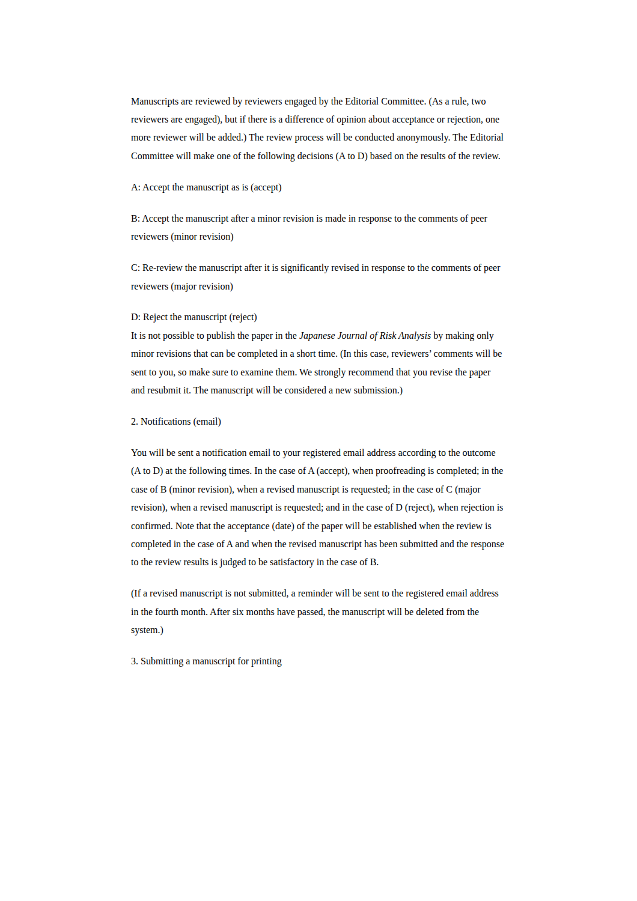Manuscripts are reviewed by reviewers engaged by the Editorial Committee. (As a rule, two reviewers are engaged), but if there is a difference of opinion about acceptance or rejection, one more reviewer will be added.) The review process will be conducted anonymously. The Editorial Committee will make one of the following decisions (A to D) based on the results of the review.
A: Accept the manuscript as is (accept)
B: Accept the manuscript after a minor revision is made in response to the comments of peer reviewers (minor revision)
C: Re-review the manuscript after it is significantly revised in response to the comments of peer reviewers (major revision)
D: Reject the manuscript (reject)
It is not possible to publish the paper in the Japanese Journal of Risk Analysis by making only minor revisions that can be completed in a short time. (In this case, reviewers’ comments will be sent to you, so make sure to examine them. We strongly recommend that you revise the paper and resubmit it. The manuscript will be considered a new submission.)
2. Notifications (email)
You will be sent a notification email to your registered email address according to the outcome (A to D) at the following times. In the case of A (accept), when proofreading is completed; in the case of B (minor revision), when a revised manuscript is requested; in the case of C (major revision), when a revised manuscript is requested; and in the case of D (reject), when rejection is confirmed. Note that the acceptance (date) of the paper will be established when the review is completed in the case of A and when the revised manuscript has been submitted and the response to the review results is judged to be satisfactory in the case of B.
(If a revised manuscript is not submitted, a reminder will be sent to the registered email address in the fourth month. After six months have passed, the manuscript will be deleted from the system.)
3. Submitting a manuscript for printing